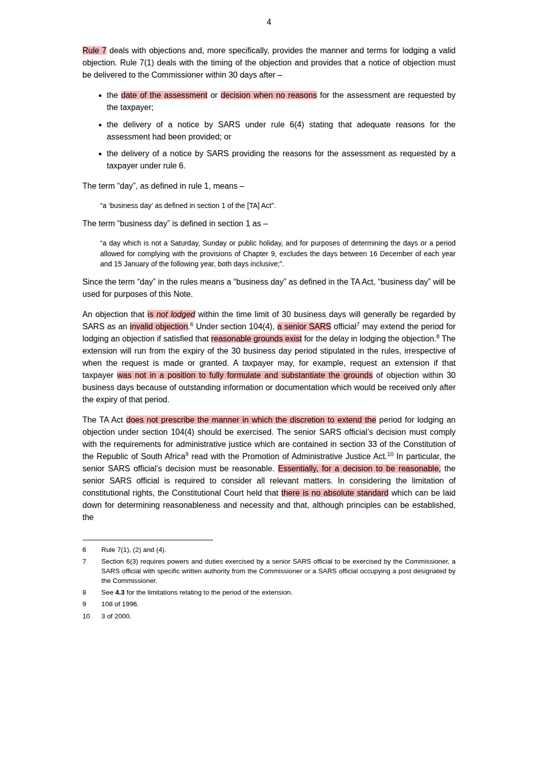4
Rule 7 deals with objections and, more specifically, provides the manner and terms for lodging a valid objection. Rule 7(1) deals with the timing of the objection and provides that a notice of objection must be delivered to the Commissioner within 30 days after –
the date of the assessment or decision when no reasons for the assessment are requested by the taxpayer;
the delivery of a notice by SARS under rule 6(4) stating that adequate reasons for the assessment had been provided; or
the delivery of a notice by SARS providing the reasons for the assessment as requested by a taxpayer under rule 6.
The term “day”, as defined in rule 1, means –
“a ‘business day’ as defined in section 1 of the [TA] Act”.
The term “business day” is defined in section 1 as –
“a day which is not a Saturday, Sunday or public holiday, and for purposes of determining the days or a period allowed for complying with the provisions of Chapter 9, excludes the days between 16 December of each year and 15 January of the following year, both days inclusive;”.
Since the term “day” in the rules means a “business day” as defined in the TA Act, “business day” will be used for purposes of this Note.
An objection that is not lodged within the time limit of 30 business days will generally be regarded by SARS as an invalid objection.6 Under section 104(4), a senior SARS official7 may extend the period for lodging an objection if satisfied that reasonable grounds exist for the delay in lodging the objection.8 The extension will run from the expiry of the 30 business day period stipulated in the rules, irrespective of when the request is made or granted. A taxpayer may, for example, request an extension if that taxpayer was not in a position to fully formulate and substantiate the grounds of objection within 30 business days because of outstanding information or documentation which would be received only after the expiry of that period.
The TA Act does not prescribe the manner in which the discretion to extend the period for lodging an objection under section 104(4) should be exercised. The senior SARS official’s decision must comply with the requirements for administrative justice which are contained in section 33 of the Constitution of the Republic of South Africa9 read with the Promotion of Administrative Justice Act.10 In particular, the senior SARS official’s decision must be reasonable. Essentially, for a decision to be reasonable, the senior SARS official is required to consider all relevant matters. In considering the limitation of constitutional rights, the Constitutional Court held that there is no absolute standard which can be laid down for determining reasonableness and necessity and that, although principles can be established, the
| 6 | Rule 7(1), (2) and (4). |
| 7 | Section 6(3) requires powers and duties exercised by a senior SARS official to be exercised by the Commissioner, a SARS official with specific written authority from the Commissioner or a SARS official occupying a post designated by the Commissioner. |
| 8 | See 4.3 for the limitations relating to the period of the extension. |
| 9 | 108 of 1996. |
| 10 | 3 of 2000. |